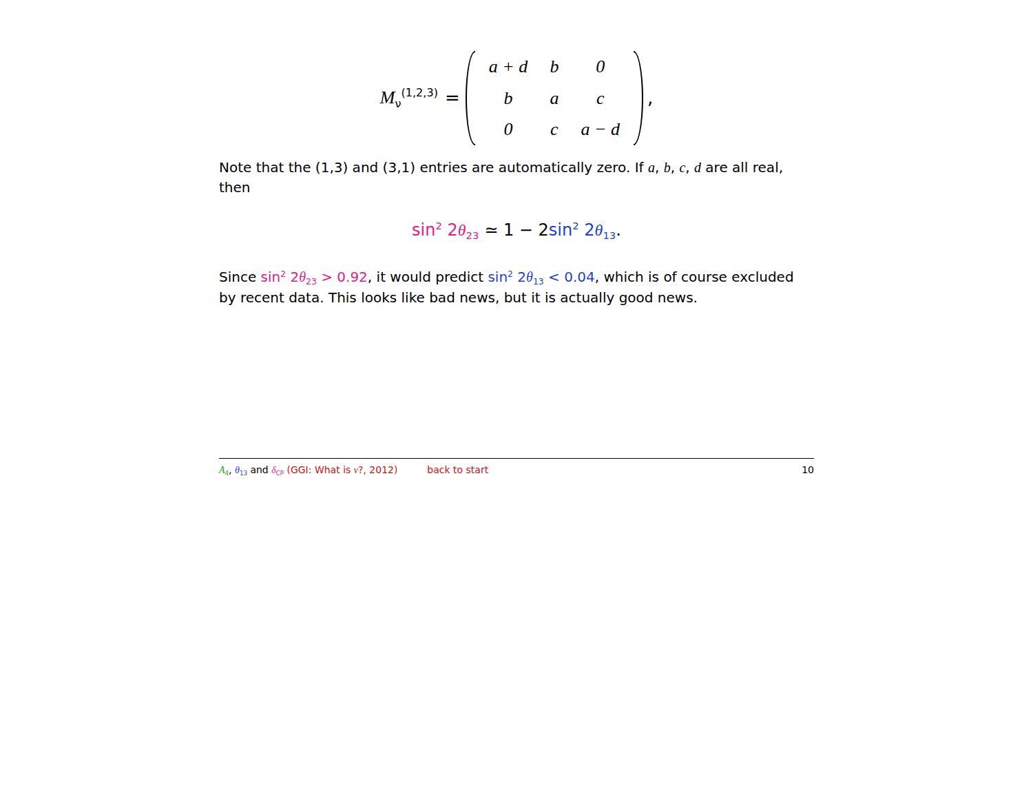Mν(1,2,3)=
| a + d | b | 0 |
| b | a | c |
| 0 | c | a − d |
,
Note that the (1,3) and (3,1) entries are automatically zero. If a, b, c, d are all real, then
sin2 2θ23 ≃ 1 − 2sin2 2θ13.
Since sin2 2θ23 > 0.92, it would predict sin2 2θ13 < 0.04, which is of course excluded by recent data. This looks like bad news, but it is actually good news.
A4, θ13 and δCP (GGI: What is ν?, 2012) back to start 10